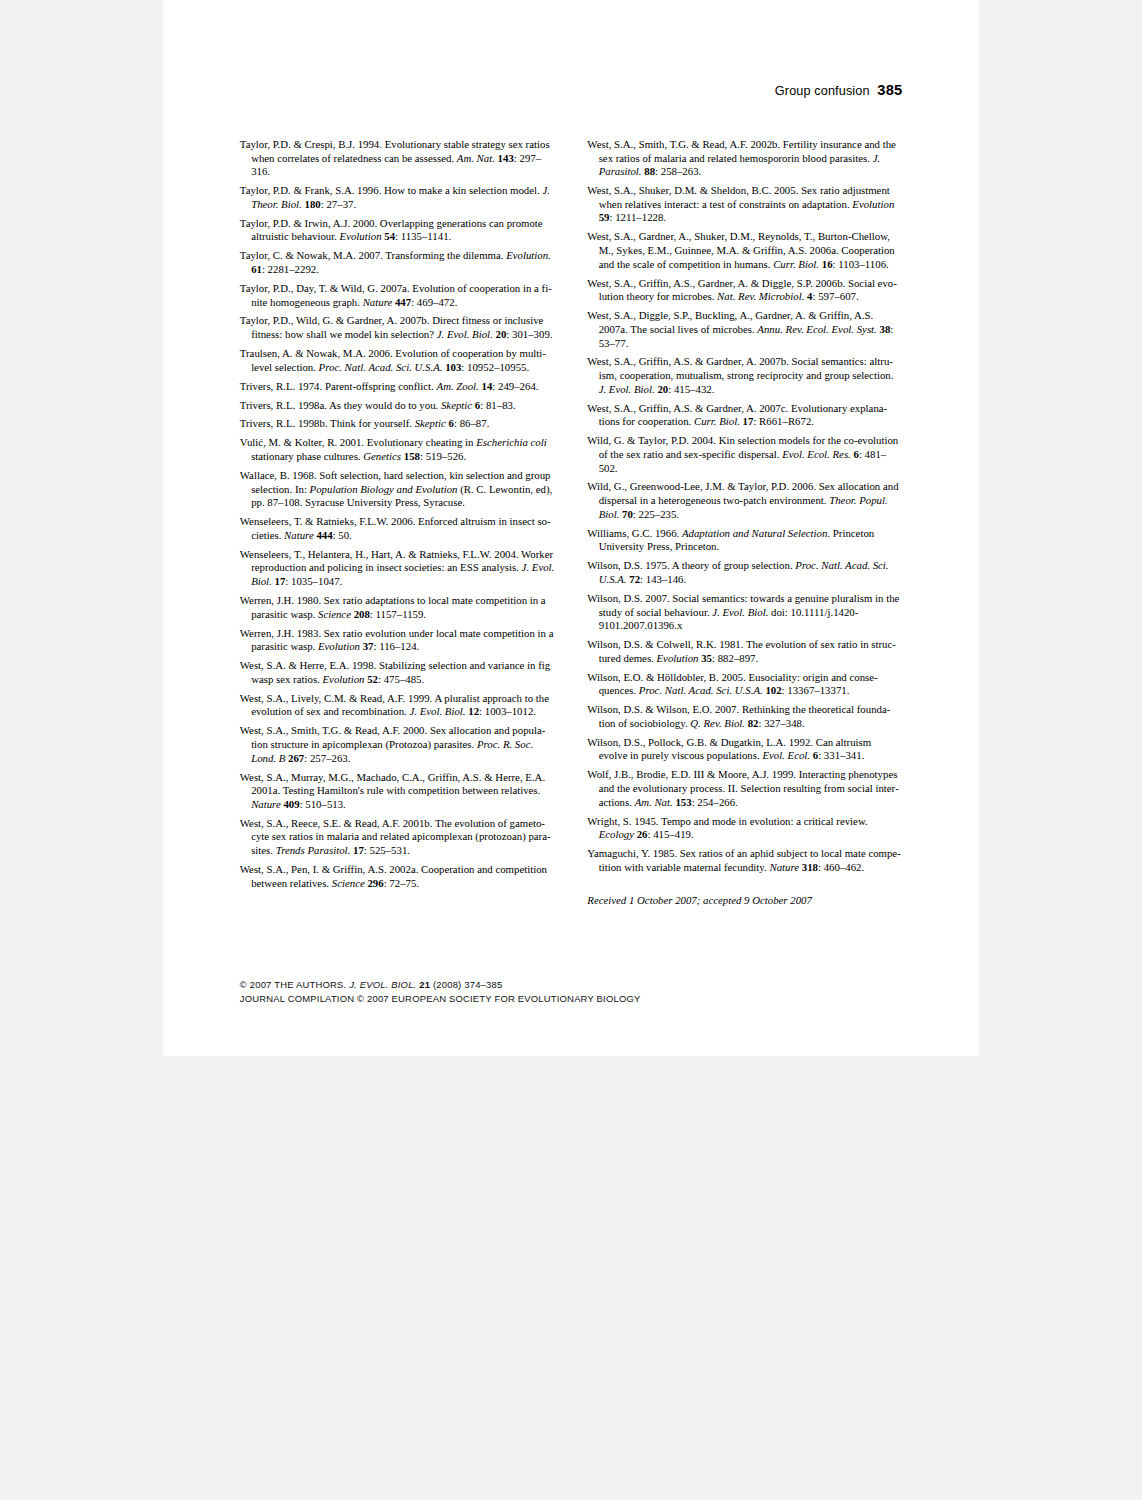Group confusion 385
Taylor, P.D. & Crespi, B.J. 1994. Evolutionary stable strategy sex ratios when correlates of relatedness can be assessed. Am. Nat. 143: 297–316.
Taylor, P.D. & Frank, S.A. 1996. How to make a kin selection model. J. Theor. Biol. 180: 27–37.
Taylor, P.D. & Irwin, A.J. 2000. Overlapping generations can promote altruistic behaviour. Evolution 54: 1135–1141.
Taylor, C. & Nowak, M.A. 2007. Transforming the dilemma. Evolution. 61: 2281–2292.
Taylor, P.D., Day, T. & Wild, G. 2007a. Evolution of cooperation in a finite homogeneous graph. Nature 447: 469–472.
Taylor, P.D., Wild, G. & Gardner, A. 2007b. Direct fitness or inclusive fitness: how shall we model kin selection? J. Evol. Biol. 20: 301–309.
Traulsen, A. & Nowak, M.A. 2006. Evolution of cooperation by multilevel selection. Proc. Natl. Acad. Sci. U.S.A. 103: 10952–10955.
Trivers, R.L. 1974. Parent-offspring conflict. Am. Zool. 14: 249–264.
Trivers, R.L. 1998a. As they would do to you. Skeptic 6: 81–83.
Trivers, R.L. 1998b. Think for yourself. Skeptic 6: 86–87.
Vulić, M. & Kolter, R. 2001. Evolutionary cheating in Escherichia coli stationary phase cultures. Genetics 158: 519–526.
Wallace, B. 1968. Soft selection, hard selection, kin selection and group selection. In: Population Biology and Evolution (R. C. Lewontin, ed), pp. 87–108. Syracuse University Press, Syracuse.
Wenseleers, T. & Ratnieks, F.L.W. 2006. Enforced altruism in insect societies. Nature 444: 50.
Wenseleers, T., Helantera, H., Hart, A. & Ratnieks, F.L.W. 2004. Worker reproduction and policing in insect societies: an ESS analysis. J. Evol. Biol. 17: 1035–1047.
Werren, J.H. 1980. Sex ratio adaptations to local mate competition in a parasitic wasp. Science 208: 1157–1159.
Werren, J.H. 1983. Sex ratio evolution under local mate competition in a parasitic wasp. Evolution 37: 116–124.
West, S.A. & Herre, E.A. 1998. Stabilizing selection and variance in fig wasp sex ratios. Evolution 52: 475–485.
West, S.A., Lively, C.M. & Read, A.F. 1999. A pluralist approach to the evolution of sex and recombination. J. Evol. Biol. 12: 1003–1012.
West, S.A., Smith, T.G. & Read, A.F. 2000. Sex allocation and population structure in apicomplexan (Protozoa) parasites. Proc. R. Soc. Lond. B 267: 257–263.
West, S.A., Murray, M.G., Machado, C.A., Griffin, A.S. & Herre, E.A. 2001a. Testing Hamilton's rule with competition between relatives. Nature 409: 510–513.
West, S.A., Reece, S.E. & Read, A.F. 2001b. The evolution of gametocyte sex ratios in malaria and related apicomplexan (protozoan) parasites. Trends Parasitol. 17: 525–531.
West, S.A., Pen, I. & Griffin, A.S. 2002a. Cooperation and competition between relatives. Science 296: 72–75.
West, S.A., Smith, T.G. & Read, A.F. 2002b. Fertility insurance and the sex ratios of malaria and related hemospororin blood parasites. J. Parasitol. 88: 258–263.
West, S.A., Shuker, D.M. & Sheldon, B.C. 2005. Sex ratio adjustment when relatives interact: a test of constraints on adaptation. Evolution 59: 1211–1228.
West, S.A., Gardner, A., Shuker, D.M., Reynolds, T., Burton-Chellow, M., Sykes, E.M., Guinnee, M.A. & Griffin, A.S. 2006a. Cooperation and the scale of competition in humans. Curr. Biol. 16: 1103–1106.
West, S.A., Griffin, A.S., Gardner, A. & Diggle, S.P. 2006b. Social evolution theory for microbes. Nat. Rev. Microbiol. 4: 597–607.
West, S.A., Diggle, S.P., Buckling, A., Gardner, A. & Griffin, A.S. 2007a. The social lives of microbes. Annu. Rev. Ecol. Evol. Syst. 38: 53–77.
West, S.A., Griffin, A.S. & Gardner, A. 2007b. Social semantics: altruism, cooperation, mutualism, strong reciprocity and group selection. J. Evol. Biol. 20: 415–432.
West, S.A., Griffin, A.S. & Gardner, A. 2007c. Evolutionary explanations for cooperation. Curr. Biol. 17: R661–R672.
Wild, G. & Taylor, P.D. 2004. Kin selection models for the co-evolution of the sex ratio and sex-specific dispersal. Evol. Ecol. Res. 6: 481–502.
Wild, G., Greenwood-Lee, J.M. & Taylor, P.D. 2006. Sex allocation and dispersal in a heterogeneous two-patch environment. Theor. Popul. Biol. 70: 225–235.
Williams, G.C. 1966. Adaptation and Natural Selection. Princeton University Press, Princeton.
Wilson, D.S. 1975. A theory of group selection. Proc. Natl. Acad. Sci. U.S.A. 72: 143–146.
Wilson, D.S. 2007. Social semantics: towards a genuine pluralism in the study of social behaviour. J. Evol. Biol. doi: 10.1111/j.1420-9101.2007.01396.x
Wilson, D.S. & Colwell, R.K. 1981. The evolution of sex ratio in structured demes. Evolution 35: 882–897.
Wilson, E.O. & Hölldobler, B. 2005. Eusociality: origin and consequences. Proc. Natl. Acad. Sci. U.S.A. 102: 13367–13371.
Wilson, D.S. & Wilson, E.O. 2007. Rethinking the theoretical foundation of sociobiology. Q. Rev. Biol. 82: 327–348.
Wilson, D.S., Pollock, G.B. & Dugatkin, L.A. 1992. Can altruism evolve in purely viscous populations. Evol. Ecol. 6: 331–341.
Wolf, J.B., Brodie, E.D. III & Moore, A.J. 1999. Interacting phenotypes and the evolutionary process. II. Selection resulting from social interactions. Am. Nat. 153: 254–266.
Wright, S. 1945. Tempo and mode in evolution: a critical review. Ecology 26: 415–419.
Yamaguchi, Y. 1985. Sex ratios of an aphid subject to local mate competition with variable maternal fecundity. Nature 318: 460–462.
Received 1 October 2007; accepted 9 October 2007
© 2007 THE AUTHORS. J. EVOL. BIOL. 21 (2008) 374–385
JOURNAL COMPILATION © 2007 EUROPEAN SOCIETY FOR EVOLUTIONARY BIOLOGY